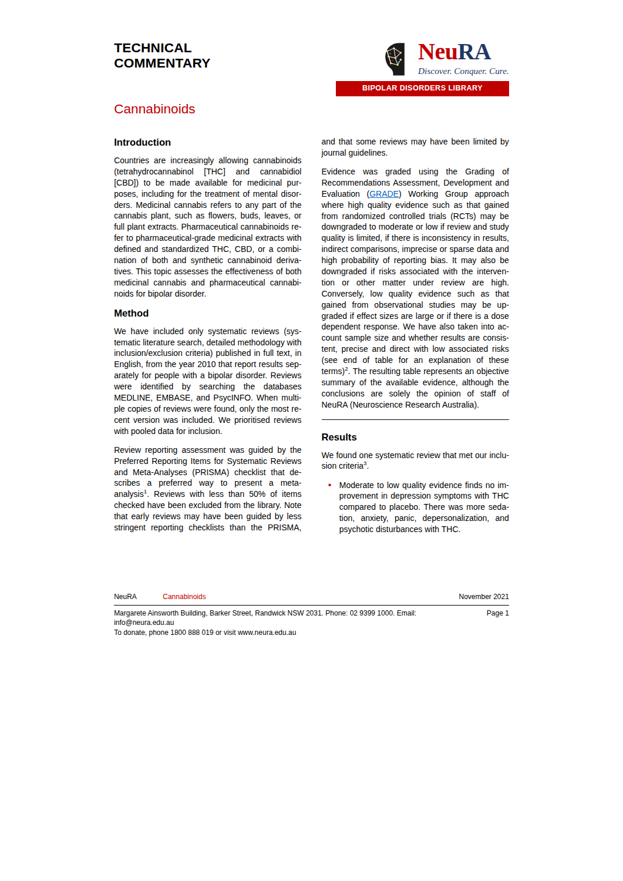TECHNICAL
COMMENTARY
Cannabinoids
Neu RA
Discover. Conquer. Cure.
BIPOLAR DISORDERS LIBRARY
Introduction
Countries are increasingly allowing cannabinoids (tetrahydrocannabinol [THC] and cannabidiol [CBD]) to be made available for medicinal purposes, including for the treatment of mental disorders. Medicinal cannabis refers to any part of the cannabis plant, such as flowers, buds, leaves, or full plant extracts. Pharmaceutical cannabinoids refer to pharmaceutical-grade medicinal extracts with defined and standardized THC, CBD, or a combination of both and synthetic cannabinoid derivatives. This topic assesses the effectiveness of both medicinal cannabis and pharmaceutical cannabinoids for bipolar disorder.
Method
We have included only systematic reviews (systematic literature search, detailed methodology with inclusion/exclusion criteria) published in full text, in English, from the year 2010 that report results separately for people with a bipolar disorder. Reviews were identified by searching the databases MEDLINE, EMBASE, and PsycINFO. When multiple copies of reviews were found, only the most recent version was included. We prioritised reviews with pooled data for inclusion.
Review reporting assessment was guided by the Preferred Reporting Items for Systematic Reviews and Meta-Analyses (PRISMA) checklist that describes a preferred way to present a meta-analysis1. Reviews with less than 50% of items checked have been excluded from the library. Note that early reviews may have been guided by less stringent reporting checklists than the PRISMA, and that some reviews may have been limited by journal guidelines.
Evidence was graded using the Grading of Recommendations Assessment, Development and Evaluation (GRADE) Working Group approach where high quality evidence such as that gained from randomized controlled trials (RCTs) may be downgraded to moderate or low if review and study quality is limited, if there is inconsistency in results, indirect comparisons, imprecise or sparse data and high probability of reporting bias. It may also be downgraded if risks associated with the intervention or other matter under review are high. Conversely, low quality evidence such as that gained from observational studies may be upgraded if effect sizes are large or if there is a dose dependent response. We have also taken into account sample size and whether results are consistent, precise and direct with low associated risks (see end of table for an explanation of these terms)2. The resulting table represents an objective summary of the available evidence, although the conclusions are solely the opinion of staff of NeuRA (Neuroscience Research Australia).
Results
We found one systematic review that met our inclusion criteria3.
Moderate to low quality evidence finds no improvement in depression symptoms with THC compared to placebo. There was more sedation, anxiety, panic, depersonalization, and psychotic disturbances with THC.
NeuRA Cannabinoids November 2021
Margarete Ainsworth Building, Barker Street, Randwick NSW 2031. Phone: 02 9399 1000. Email: info@neura.edu.au
To donate, phone 1800 888 019 or visit www.neura.edu.au Page 1